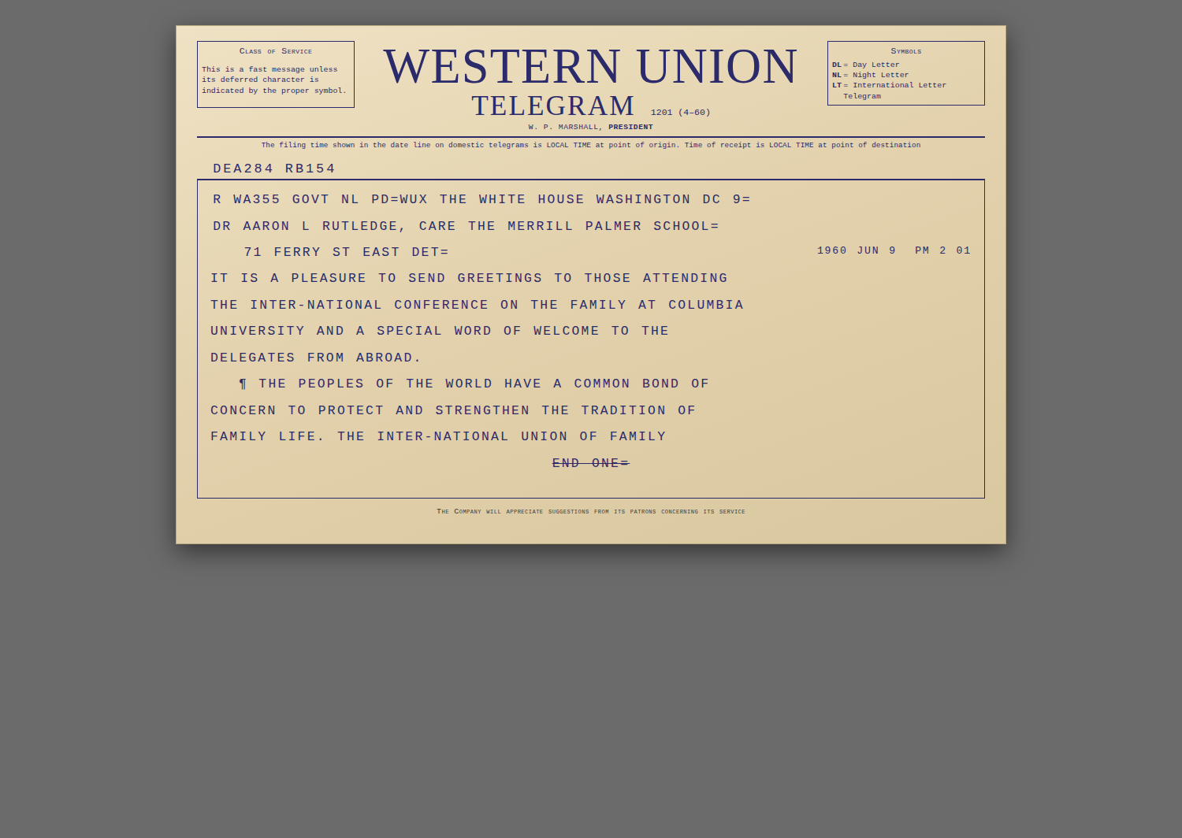Class of Service
This is a fast message unless its deferred character is indicated by the proper symbol.
WESTERN UNION
TELEGRAM
1201 (4–60)
W. P. MARSHALL, PRESIDENT
Symbols
DL
= Day Letter
NL
= Night Letter
LT
= International Letter Telegram
The filing time shown in the date line on domestic telegrams is LOCAL TIME at point of origin. Time of receipt is LOCAL TIME at point of destination
DEA284 RB154
R WA355 GOVT NL PD=WUX THE WHITE HOUSE WASHINGTON DC 9=
DR AARON L RUTLEDGE, CARE THE MERRILL PALMER SCHOOL=
1960 JUN 9 PM 2 01 71 FERRY ST EAST DET=
IT IS A PLEASURE TO SEND GREETINGS TO THOSE ATTENDING
THE INTER-NATIONAL CONFERENCE ON THE FAMILY AT COLUMBIA
UNIVERSITY AND A SPECIAL WORD OF WELCOME TO THE
DELEGATES FROM ABROAD.
¶ THE PEOPLES OF THE WORLD HAVE A COMMON BOND OF
CONCERN TO PROTECT AND STRENGTHEN THE TRADITION OF
FAMILY LIFE. THE INTER-NATIONAL UNION OF FAMILY
END ONE=
The Company will appreciate suggestions from its patrons concerning its service